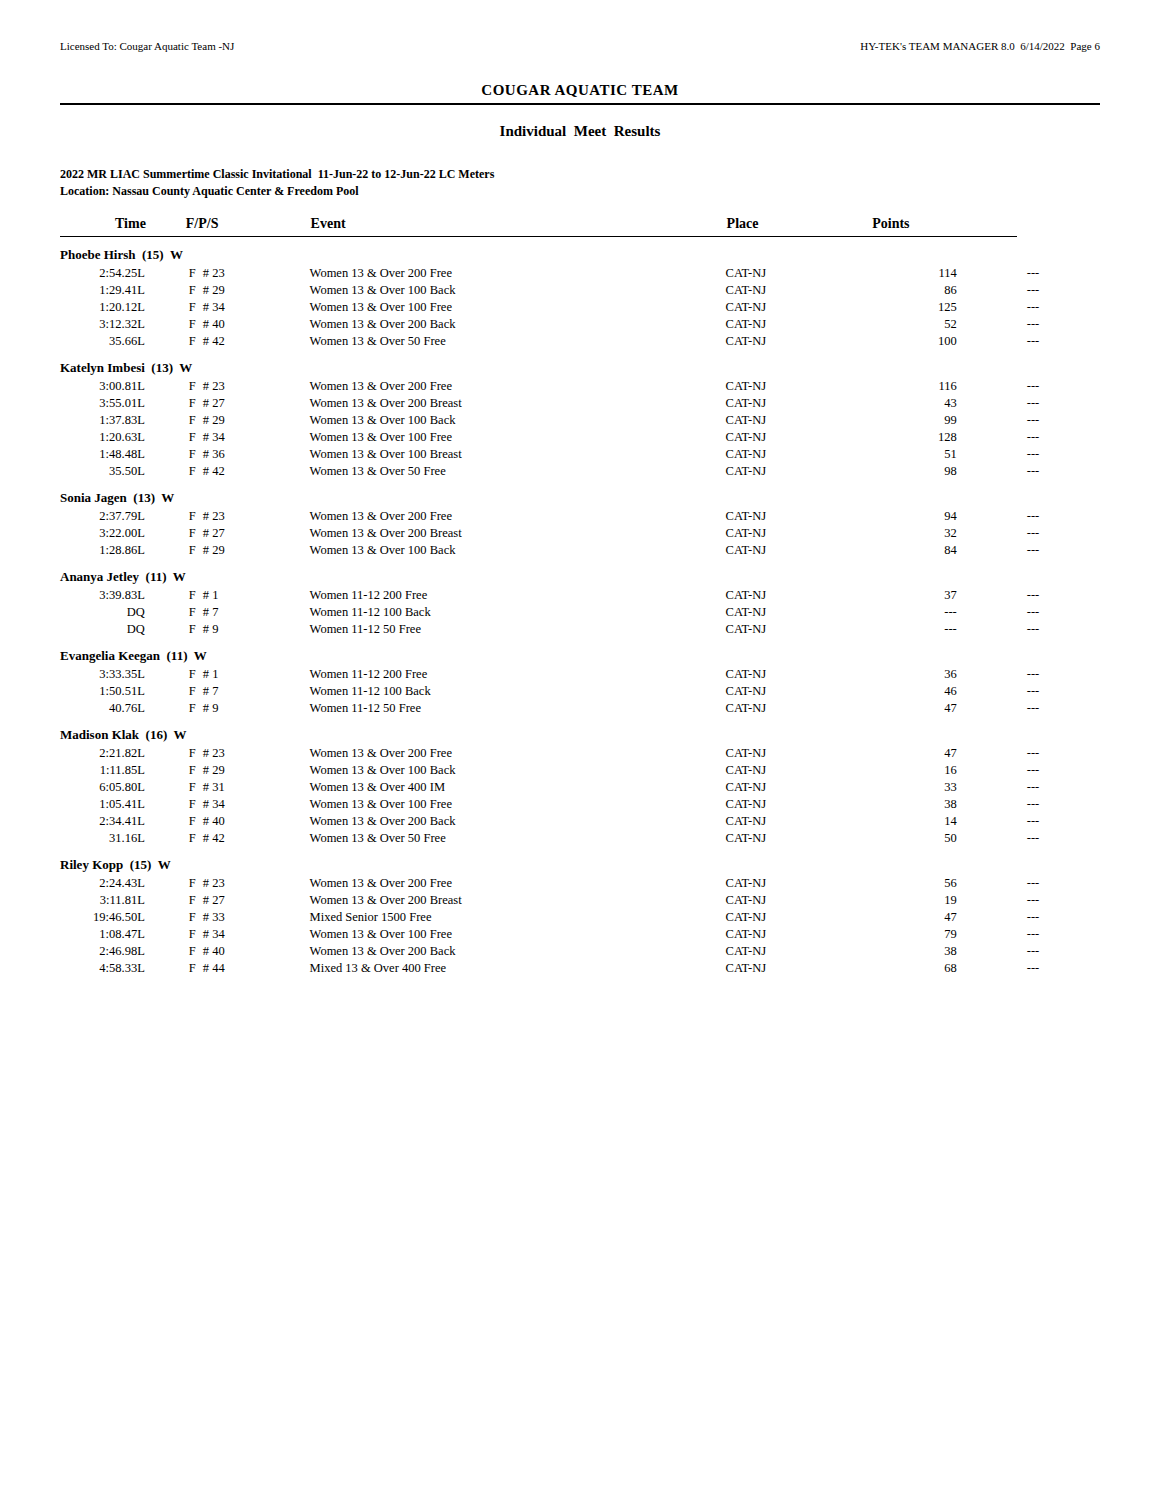Licensed To: Cougar Aquatic Team -NJ
HY-TEK's TEAM MANAGER 8.0 6/14/2022 Page 6
COUGAR AQUATIC TEAM
Individual Meet Results
2022 MR LIAC Summertime Classic Invitational 11-Jun-22 to 12-Jun-22 LC Meters
Location: Nassau County Aquatic Center & Freedom Pool
| Time | F/P/S | Event | Place | Points |
| --- | --- | --- | --- | --- |
| Phoebe Hirsh (15) W |
| 2:54.25L | F # 23 | Women 13 & Over 200 Free | CAT-NJ | 114 | --- |
| 1:29.41L | F # 29 | Women 13 & Over 100 Back | CAT-NJ | 86 | --- |
| 1:20.12L | F # 34 | Women 13 & Over 100 Free | CAT-NJ | 125 | --- |
| 3:12.32L | F # 40 | Women 13 & Over 200 Back | CAT-NJ | 52 | --- |
| 35.66L | F # 42 | Women 13 & Over 50 Free | CAT-NJ | 100 | --- |
| Katelyn Imbesi (13) W |
| 3:00.81L | F # 23 | Women 13 & Over 200 Free | CAT-NJ | 116 | --- |
| 3:55.01L | F # 27 | Women 13 & Over 200 Breast | CAT-NJ | 43 | --- |
| 1:37.83L | F # 29 | Women 13 & Over 100 Back | CAT-NJ | 99 | --- |
| 1:20.63L | F # 34 | Women 13 & Over 100 Free | CAT-NJ | 128 | --- |
| 1:48.48L | F # 36 | Women 13 & Over 100 Breast | CAT-NJ | 51 | --- |
| 35.50L | F # 42 | Women 13 & Over 50 Free | CAT-NJ | 98 | --- |
| Sonia Jagen (13) W |
| 2:37.79L | F # 23 | Women 13 & Over 200 Free | CAT-NJ | 94 | --- |
| 3:22.00L | F # 27 | Women 13 & Over 200 Breast | CAT-NJ | 32 | --- |
| 1:28.86L | F # 29 | Women 13 & Over 100 Back | CAT-NJ | 84 | --- |
| Ananya Jetley (11) W |
| 3:39.83L | F # 1 | Women 11-12 200 Free | CAT-NJ | 37 | --- |
| DQ | F # 7 | Women 11-12 100 Back | CAT-NJ | --- | --- |
| DQ | F # 9 | Women 11-12 50 Free | CAT-NJ | --- | --- |
| Evangelia Keegan (11) W |
| 3:33.35L | F # 1 | Women 11-12 200 Free | CAT-NJ | 36 | --- |
| 1:50.51L | F # 7 | Women 11-12 100 Back | CAT-NJ | 46 | --- |
| 40.76L | F # 9 | Women 11-12 50 Free | CAT-NJ | 47 | --- |
| Madison Klak (16) W |
| 2:21.82L | F # 23 | Women 13 & Over 200 Free | CAT-NJ | 47 | --- |
| 1:11.85L | F # 29 | Women 13 & Over 100 Back | CAT-NJ | 16 | --- |
| 6:05.80L | F # 31 | Women 13 & Over 400 IM | CAT-NJ | 33 | --- |
| 1:05.41L | F # 34 | Women 13 & Over 100 Free | CAT-NJ | 38 | --- |
| 2:34.41L | F # 40 | Women 13 & Over 200 Back | CAT-NJ | 14 | --- |
| 31.16L | F # 42 | Women 13 & Over 50 Free | CAT-NJ | 50 | --- |
| Riley Kopp (15) W |
| 2:24.43L | F # 23 | Women 13 & Over 200 Free | CAT-NJ | 56 | --- |
| 3:11.81L | F # 27 | Women 13 & Over 200 Breast | CAT-NJ | 19 | --- |
| 19:46.50L | F # 33 | Mixed Senior 1500 Free | CAT-NJ | 47 | --- |
| 1:08.47L | F # 34 | Women 13 & Over 100 Free | CAT-NJ | 79 | --- |
| 2:46.98L | F # 40 | Women 13 & Over 200 Back | CAT-NJ | 38 | --- |
| 4:58.33L | F # 44 | Mixed 13 & Over 400 Free | CAT-NJ | 68 | --- |